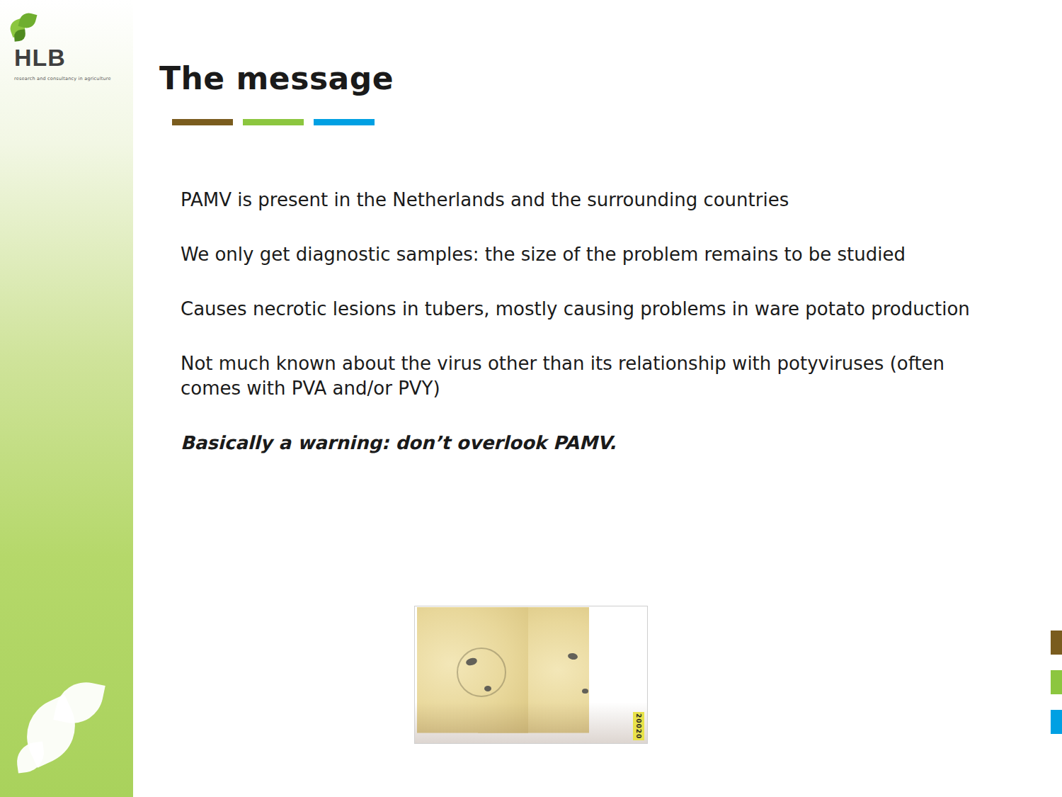HLB research and consultancy in agriculture
The message
PAMV is present in the Netherlands and the surrounding countries
We only get diagnostic samples: the size of the problem remains to be studied
Causes necrotic lesions in tubers, mostly causing problems in ware potato production
Not much known about the virus other than its relationship with potyviruses (often comes with PVA and/or PVY)
Basically a warning: don’t overlook PAMV.
20020